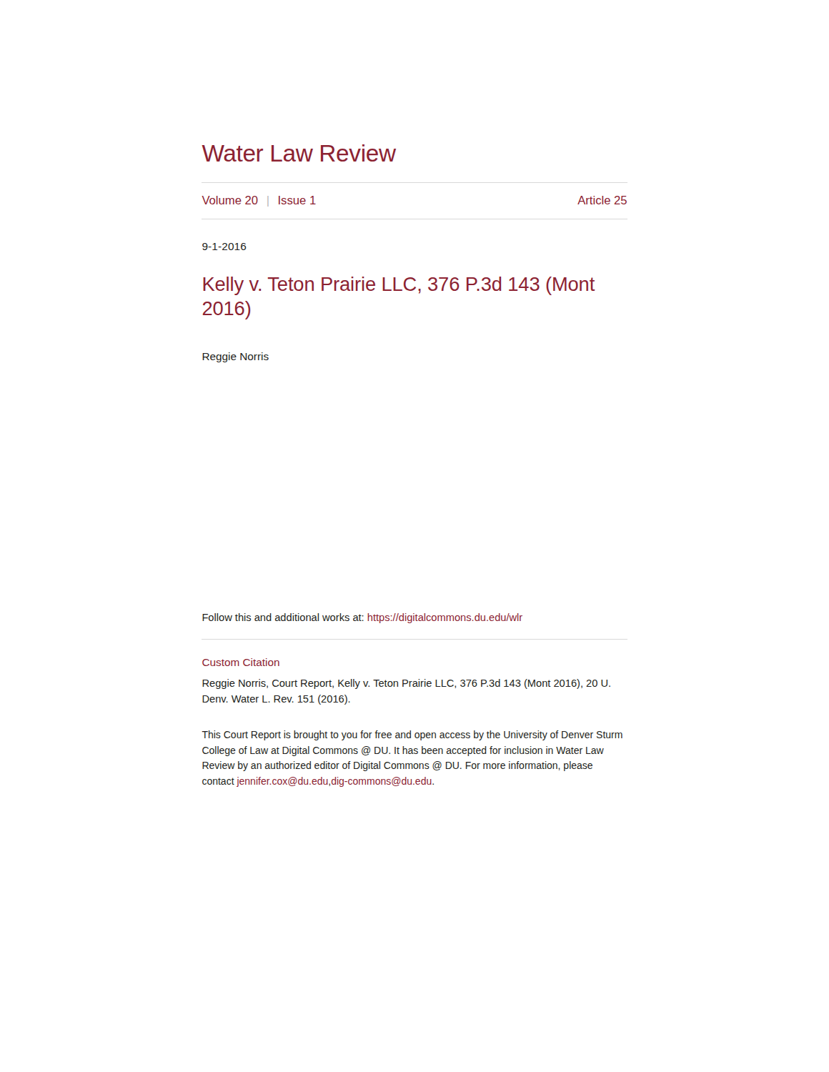Water Law Review
Volume 20 | Issue 1
Article 25
9-1-2016
Kelly v. Teton Prairie LLC, 376 P.3d 143 (Mont 2016)
Reggie Norris
Follow this and additional works at: https://digitalcommons.du.edu/wlr
Custom Citation
Reggie Norris, Court Report, Kelly v. Teton Prairie LLC, 376 P.3d 143 (Mont 2016), 20 U. Denv. Water L. Rev. 151 (2016).
This Court Report is brought to you for free and open access by the University of Denver Sturm College of Law at Digital Commons @ DU. It has been accepted for inclusion in Water Law Review by an authorized editor of Digital Commons @ DU. For more information, please contact jennifer.cox@du.edu,dig-commons@du.edu.